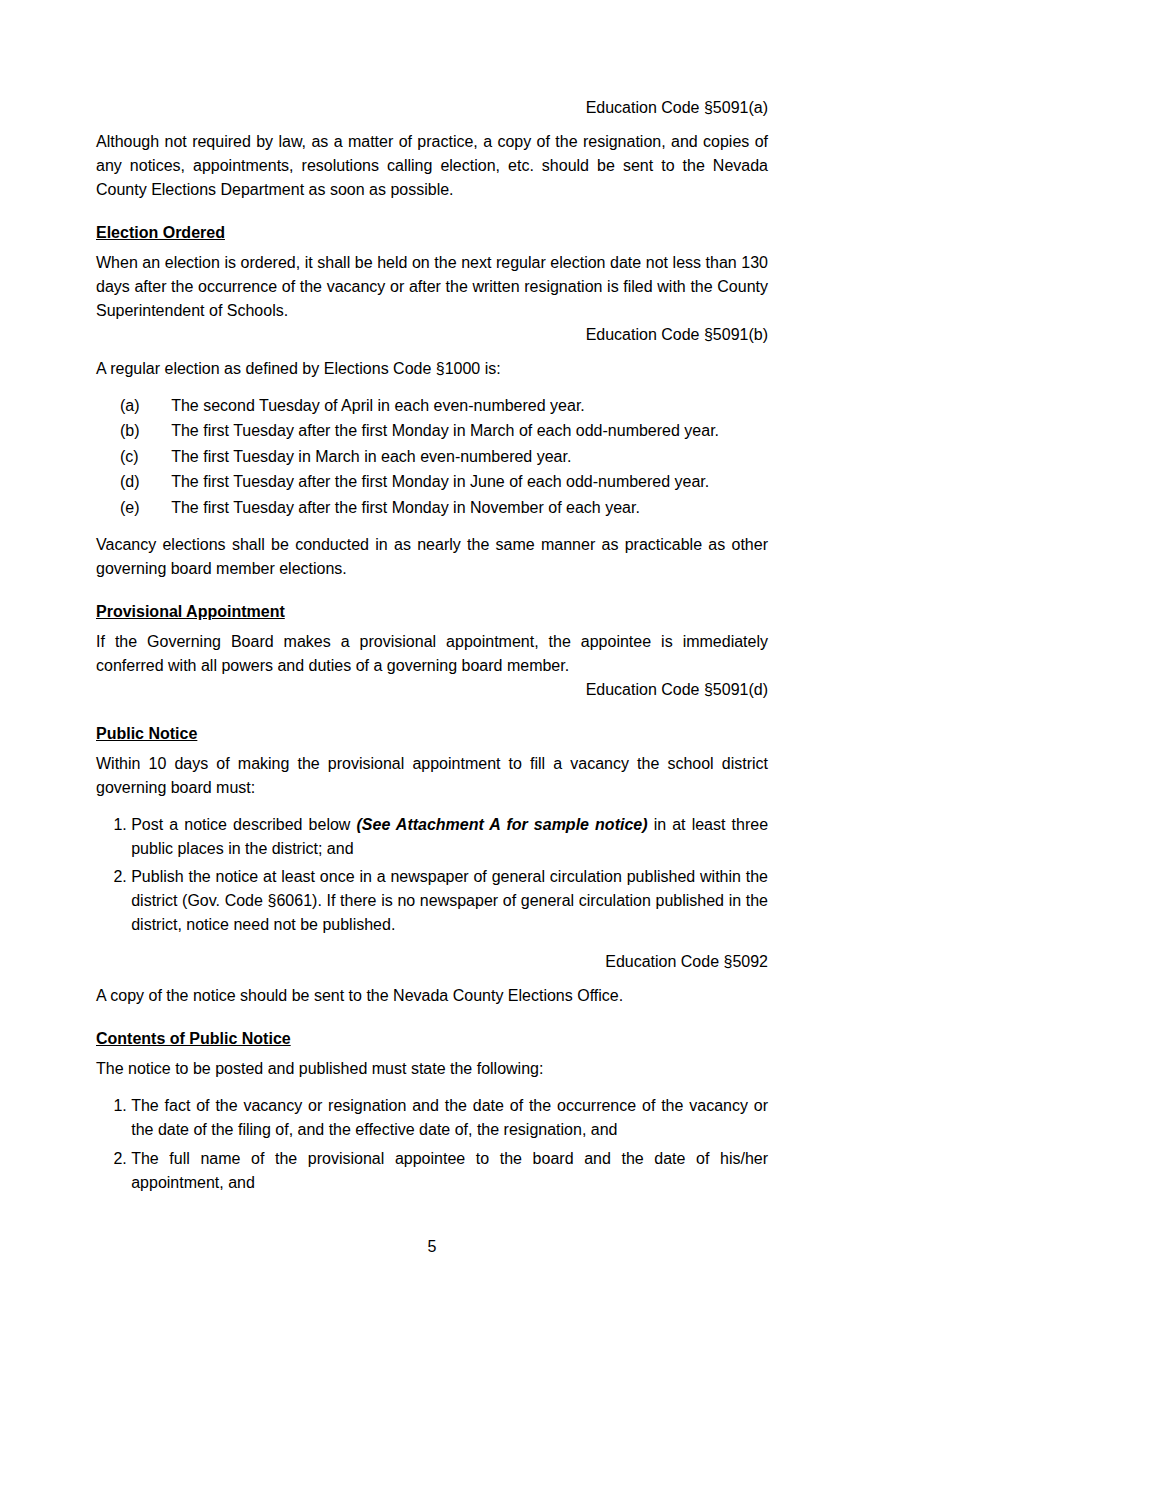Education Code §5091(a)
Although not required by law, as a matter of practice, a copy of the resignation, and copies of any notices, appointments, resolutions calling election, etc. should be sent to the Nevada County Elections Department as soon as possible.
Election Ordered
When an election is ordered, it shall be held on the next regular election date not less than 130 days after the occurrence of the vacancy or after the written resignation is filed with the County Superintendent of Schools.
Education Code §5091(b)
A regular election as defined by Elections Code §1000 is:
(a) The second Tuesday of April in each even-numbered year.
(b) The first Tuesday after the first Monday in March of each odd-numbered year.
(c) The first Tuesday in March in each even-numbered year.
(d) The first Tuesday after the first Monday in June of each odd-numbered year.
(e) The first Tuesday after the first Monday in November of each year.
Vacancy elections shall be conducted in as nearly the same manner as practicable as other governing board member elections.
Provisional Appointment
If the Governing Board makes a provisional appointment, the appointee is immediately conferred with all powers and duties of a governing board member.
Education Code §5091(d)
Public Notice
Within 10 days of making the provisional appointment to fill a vacancy the school district governing board must:
Post a notice described below (See Attachment A for sample notice) in at least three public places in the district; and
Publish the notice at least once in a newspaper of general circulation published within the district (Gov. Code §6061). If there is no newspaper of general circulation published in the district, notice need not be published.
Education Code §5092
A copy of the notice should be sent to the Nevada County Elections Office.
Contents of Public Notice
The notice to be posted and published must state the following:
The fact of the vacancy or resignation and the date of the occurrence of the vacancy or the date of the filing of, and the effective date of, the resignation, and
The full name of the provisional appointee to the board and the date of his/her appointment, and
5